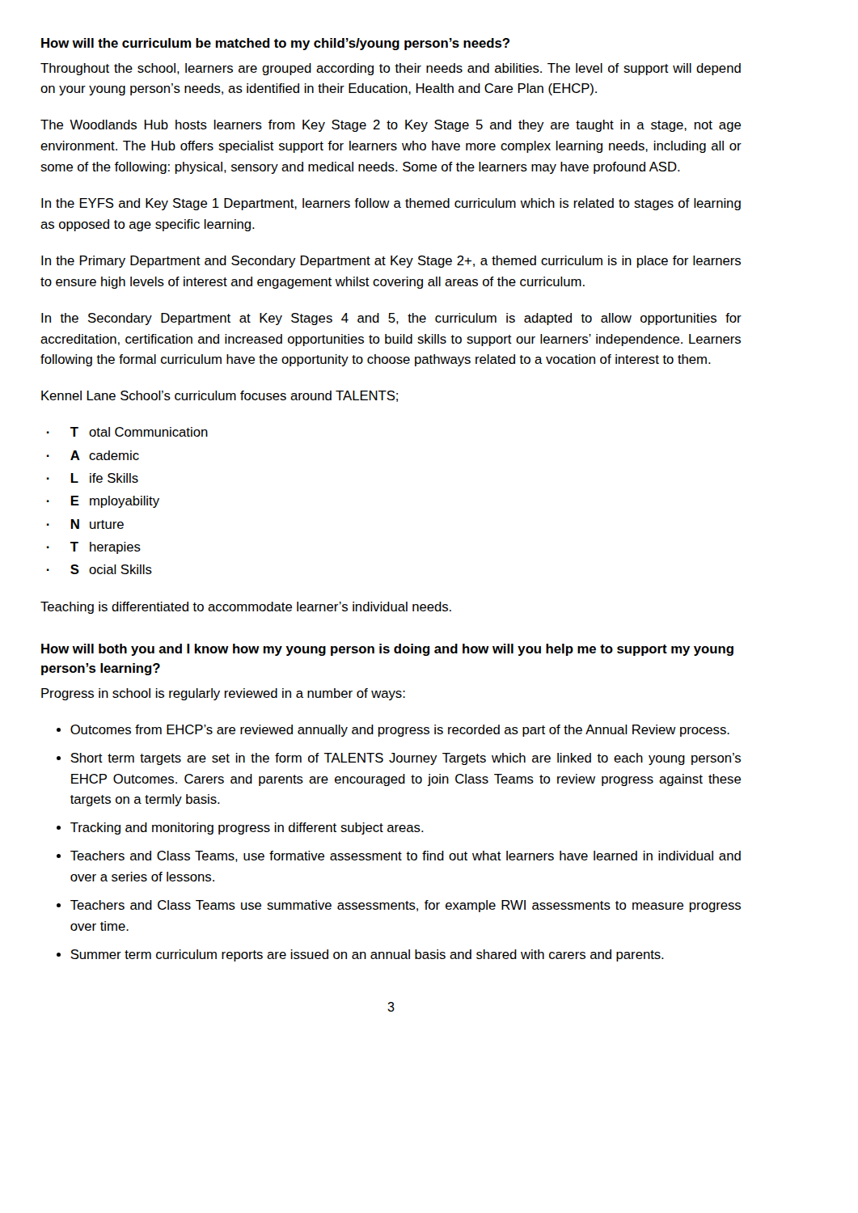How will the curriculum be matched to my child’s/young person’s needs?
Throughout the school, learners are grouped according to their needs and abilities. The level of support will depend on your young person’s needs, as identified in their Education, Health and Care Plan (EHCP).
The Woodlands Hub hosts learners from Key Stage 2 to Key Stage 5 and they are taught in a stage, not age environment. The Hub offers specialist support for learners who have more complex learning needs, including all or some of the following: physical, sensory and medical needs. Some of the learners may have profound ASD.
In the EYFS and Key Stage 1 Department, learners follow a themed curriculum which is related to stages of learning as opposed to age specific learning.
In the Primary Department and Secondary Department at Key Stage 2+, a themed curriculum is in place for learners to ensure high levels of interest and engagement whilst covering all areas of the curriculum.
In the Secondary Department at Key Stages 4 and 5, the curriculum is adapted to allow opportunities for accreditation, certification and increased opportunities to build skills to support our learners’ independence. Learners following the formal curriculum have the opportunity to choose pathways related to a vocation of interest to them.
Kennel Lane School’s curriculum focuses around TALENTS;
Total Communication
Academic
Life Skills
Employability
Nurture
Therapies
Social Skills
Teaching is differentiated to accommodate learner’s individual needs.
How will both you and I know how my young person is doing and how will you help me to support my young person’s learning?
Progress in school is regularly reviewed in a number of ways:
Outcomes from EHCP’s are reviewed annually and progress is recorded as part of the Annual Review process.
Short term targets are set in the form of TALENTS Journey Targets which are linked to each young person’s EHCP Outcomes. Carers and parents are encouraged to join Class Teams to review progress against these targets on a termly basis.
Tracking and monitoring progress in different subject areas.
Teachers and Class Teams, use formative assessment to find out what learners have learned in individual and over a series of lessons.
Teachers and Class Teams use summative assessments, for example RWI assessments to measure progress over time.
Summer term curriculum reports are issued on an annual basis and shared with carers and parents.
3